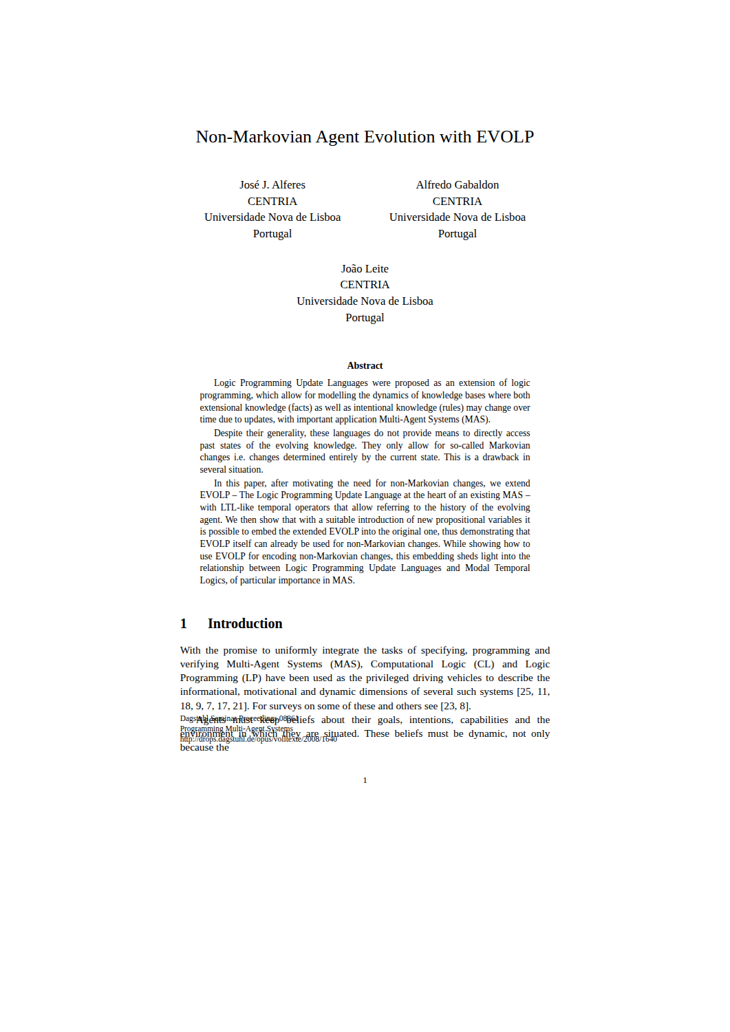Non-Markovian Agent Evolution with EVOLP
| José J. Alferes CENTRIA Universidade Nova de Lisboa Portugal | Alfredo Gabaldon CENTRIA Universidade Nova de Lisboa Portugal |
João Leite
CENTRIA
Universidade Nova de Lisboa
Portugal
Abstract
Logic Programming Update Languages were proposed as an extension of logic programming, which allow for modelling the dynamics of knowledge bases where both extensional knowledge (facts) as well as intentional knowledge (rules) may change over time due to updates, with important application Multi-Agent Systems (MAS).
Despite their generality, these languages do not provide means to directly access past states of the evolving knowledge. They only allow for so-called Markovian changes i.e. changes determined entirely by the current state. This is a drawback in several situation.
In this paper, after motivating the need for non-Markovian changes, we extend EVOLP – The Logic Programming Update Language at the heart of an existing MAS – with LTL-like temporal operators that allow referring to the history of the evolving agent. We then show that with a suitable introduction of new propositional variables it is possible to embed the extended EVOLP into the original one, thus demonstrating that EVOLP itself can already be used for non-Markovian changes. While showing how to use EVOLP for encoding non-Markovian changes, this embedding sheds light into the relationship between Logic Programming Update Languages and Modal Temporal Logics, of particular importance in MAS.
1 Introduction
With the promise to uniformly integrate the tasks of specifying, programming and verifying Multi-Agent Systems (MAS), Computational Logic (CL) and Logic Programming (LP) have been used as the privileged driving vehicles to describe the informational, motivational and dynamic dimensions of several such systems [25, 11, 18, 9, 7, 17, 21]. For surveys on some of these and others see [23, 8].
Agents must keep beliefs about their goals, intentions, capabilities and the environment in which they are situated. These beliefs must be dynamic, not only because the
Dagstuhl Seminar Proceedings 08361
Programming Multi-Agent Systems
http://drops.dagstuhl.de/opus/volltexte/2008/1640
1